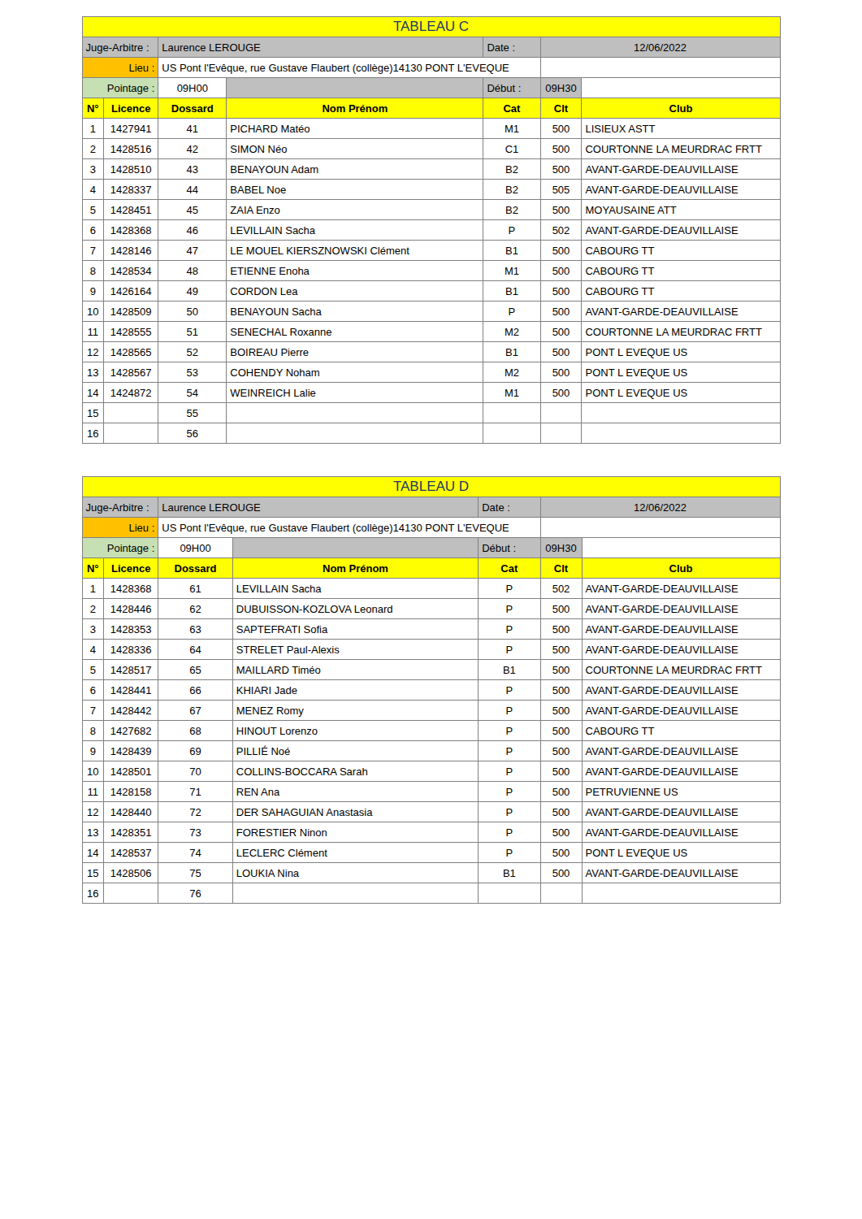| TABLEAU C |
| Juge-Arbitre : | Laurence LEROUGE | Date : | 12/06/2022 |
| Lieu : | US Pont l'Evêque, rue Gustave Flaubert (collège)14130 PONT L'EVEQUE | |
| Pointage : | 09H00 | | Début : | 09H30 | |
| N° | Licence | Dossard | Nom Prénom | Cat | Clt | Club |
| 1 | 1427941 | 41 | PICHARD Matéo | M1 | 500 | LISIEUX ASTT |
| 2 | 1428516 | 42 | SIMON Néo | C1 | 500 | COURTONNE LA MEURDRAC FRTT |
| 3 | 1428510 | 43 | BENAYOUN Adam | B2 | 500 | AVANT-GARDE-DEAUVILLAISE |
| 4 | 1428337 | 44 | BABEL Noe | B2 | 505 | AVANT-GARDE-DEAUVILLAISE |
| 5 | 1428451 | 45 | ZAIA Enzo | B2 | 500 | MOYAUSAINE ATT |
| 6 | 1428368 | 46 | LEVILLAIN Sacha | P | 502 | AVANT-GARDE-DEAUVILLAISE |
| 7 | 1428146 | 47 | LE MOUEL KIERSZNOWSKI Clément | B1 | 500 | CABOURG TT |
| 8 | 1428534 | 48 | ETIENNE Enoha | M1 | 500 | CABOURG TT |
| 9 | 1426164 | 49 | CORDON Lea | B1 | 500 | CABOURG TT |
| 10 | 1428509 | 50 | BENAYOUN Sacha | P | 500 | AVANT-GARDE-DEAUVILLAISE |
| 11 | 1428555 | 51 | SENECHAL Roxanne | M2 | 500 | COURTONNE LA MEURDRAC FRTT |
| 12 | 1428565 | 52 | BOIREAU Pierre | B1 | 500 | PONT L EVEQUE US |
| 13 | 1428567 | 53 | COHENDY Noham | M2 | 500 | PONT L EVEQUE US |
| 14 | 1424872 | 54 | WEINREICH Lalie | M1 | 500 | PONT L EVEQUE US |
| 15 | | 55 | | | | |
| 16 | | 56 | | | | |
| TABLEAU D |
| Juge-Arbitre : | Laurence LEROUGE | Date : | 12/06/2022 |
| Lieu : | US Pont l'Evêque, rue Gustave Flaubert (collège)14130 PONT L'EVEQUE | |
| Pointage : | 09H00 | | Début : | 09H30 | |
| N° | Licence | Dossard | Nom Prénom | Cat | Clt | Club |
| 1 | 1428368 | 61 | LEVILLAIN Sacha | P | 502 | AVANT-GARDE-DEAUVILLAISE |
| 2 | 1428446 | 62 | DUBUISSON-KOZLOVA Leonard | P | 500 | AVANT-GARDE-DEAUVILLAISE |
| 3 | 1428353 | 63 | SAPTEFRATI Sofia | P | 500 | AVANT-GARDE-DEAUVILLAISE |
| 4 | 1428336 | 64 | STRELET Paul-Alexis | P | 500 | AVANT-GARDE-DEAUVILLAISE |
| 5 | 1428517 | 65 | MAILLARD Timéo | B1 | 500 | COURTONNE LA MEURDRAC FRTT |
| 6 | 1428441 | 66 | KHIARI Jade | P | 500 | AVANT-GARDE-DEAUVILLAISE |
| 7 | 1428442 | 67 | MENEZ Romy | P | 500 | AVANT-GARDE-DEAUVILLAISE |
| 8 | 1427682 | 68 | HINOUT Lorenzo | P | 500 | CABOURG TT |
| 9 | 1428439 | 69 | PILLIÉ Noé | P | 500 | AVANT-GARDE-DEAUVILLAISE |
| 10 | 1428501 | 70 | COLLINS-BOCCARA Sarah | P | 500 | AVANT-GARDE-DEAUVILLAISE |
| 11 | 1428158 | 71 | REN Ana | P | 500 | PETRUVIENNE US |
| 12 | 1428440 | 72 | DER SAHAGUIAN Anastasia | P | 500 | AVANT-GARDE-DEAUVILLAISE |
| 13 | 1428351 | 73 | FORESTIER Ninon | P | 500 | AVANT-GARDE-DEAUVILLAISE |
| 14 | 1428537 | 74 | LECLERC Clément | P | 500 | PONT L EVEQUE US |
| 15 | 1428506 | 75 | LOUKIA Nina | B1 | 500 | AVANT-GARDE-DEAUVILLAISE |
| 16 | | 76 | | | | |